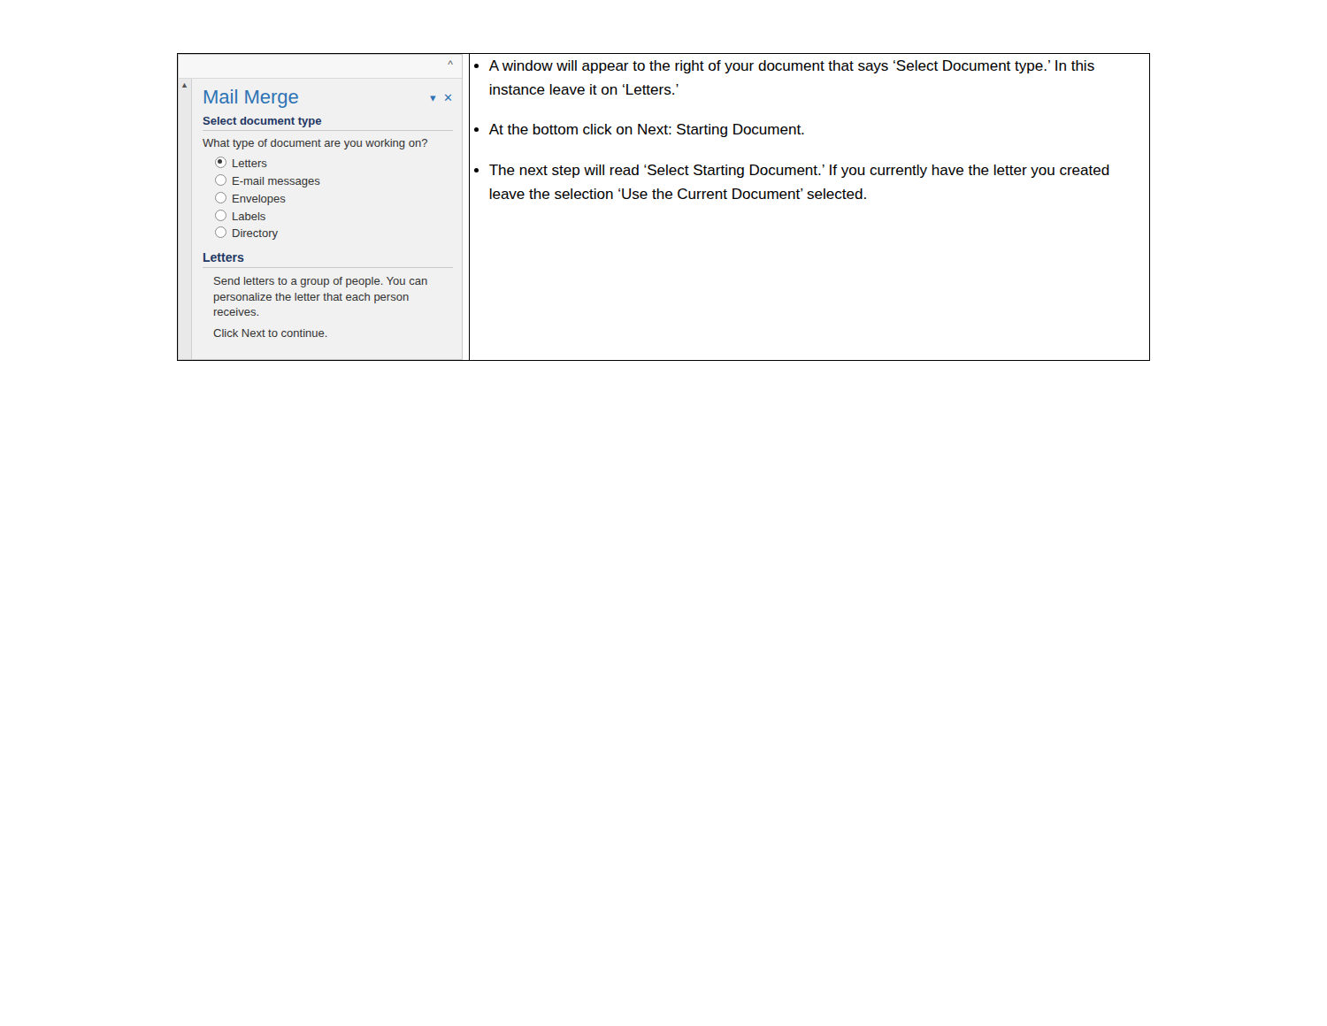| ^ ▲ Mail Merge ▾ ✕ Select document type What type of document are you working on? Letters E-mail messages Envelopes Labels Directory Letters Send letters to a group of people. You can personalize the letter that each person receives. Click Next to continue. | A window will appear to the right of your document that says ‘Select Document type.’ In this instance leave it on ‘Letters.’ At the bottom click on Next: Starting Document. The next step will read ‘Select Starting Document.’ If you currently have the letter you created leave the selection ‘Use the Current Document’ selected. |